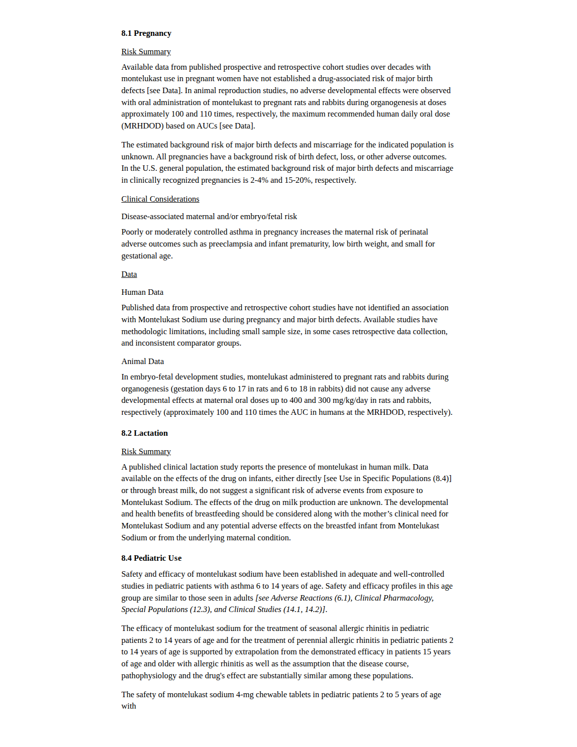8.1 Pregnancy
Risk Summary
Available data from published prospective and retrospective cohort studies over decades with montelukast use in pregnant women have not established a drug-associated risk of major birth defects [see Data]. In animal reproduction studies, no adverse developmental effects were observed with oral administration of montelukast to pregnant rats and rabbits during organogenesis at doses approximately 100 and 110 times, respectively, the maximum recommended human daily oral dose (MRHDOD) based on AUCs [see Data].
The estimated background risk of major birth defects and miscarriage for the indicated population is unknown. All pregnancies have a background risk of birth defect, loss, or other adverse outcomes. In the U.S. general population, the estimated background risk of major birth defects and miscarriage in clinically recognized pregnancies is 2-4% and 15-20%, respectively.
Clinical Considerations
Disease-associated maternal and/or embryo/fetal risk
Poorly or moderately controlled asthma in pregnancy increases the maternal risk of perinatal adverse outcomes such as preeclampsia and infant prematurity, low birth weight, and small for gestational age.
Data
Human Data
Published data from prospective and retrospective cohort studies have not identified an association with Montelukast Sodium use during pregnancy and major birth defects. Available studies have methodologic limitations, including small sample size, in some cases retrospective data collection, and inconsistent comparator groups.
Animal Data
In embryo-fetal development studies, montelukast administered to pregnant rats and rabbits during organogenesis (gestation days 6 to 17 in rats and 6 to 18 in rabbits) did not cause any adverse developmental effects at maternal oral doses up to 400 and 300 mg/kg/day in rats and rabbits, respectively (approximately 100 and 110 times the AUC in humans at the MRHDOD, respectively).
8.2 Lactation
Risk Summary
A published clinical lactation study reports the presence of montelukast in human milk. Data available on the effects of the drug on infants, either directly [see Use in Specific Populations (8.4)] or through breast milk, do not suggest a significant risk of adverse events from exposure to Montelukast Sodium. The effects of the drug on milk production are unknown. The developmental and health benefits of breastfeeding should be considered along with the mother’s clinical need for Montelukast Sodium and any potential adverse effects on the breastfed infant from Montelukast Sodium or from the underlying maternal condition.
8.4 Pediatric Use
Safety and efficacy of montelukast sodium have been established in adequate and well-controlled studies in pediatric patients with asthma 6 to 14 years of age. Safety and efficacy profiles in this age group are similar to those seen in adults [see Adverse Reactions (6.1), Clinical Pharmacology, Special Populations (12.3), and Clinical Studies (14.1, 14.2)].
The efficacy of montelukast sodium for the treatment of seasonal allergic rhinitis in pediatric patients 2 to 14 years of age and for the treatment of perennial allergic rhinitis in pediatric patients 2 to 14 years of age is supported by extrapolation from the demonstrated efficacy in patients 15 years of age and older with allergic rhinitis as well as the assumption that the disease course, pathophysiology and the drug's effect are substantially similar among these populations.
The safety of montelukast sodium 4-mg chewable tablets in pediatric patients 2 to 5 years of age with